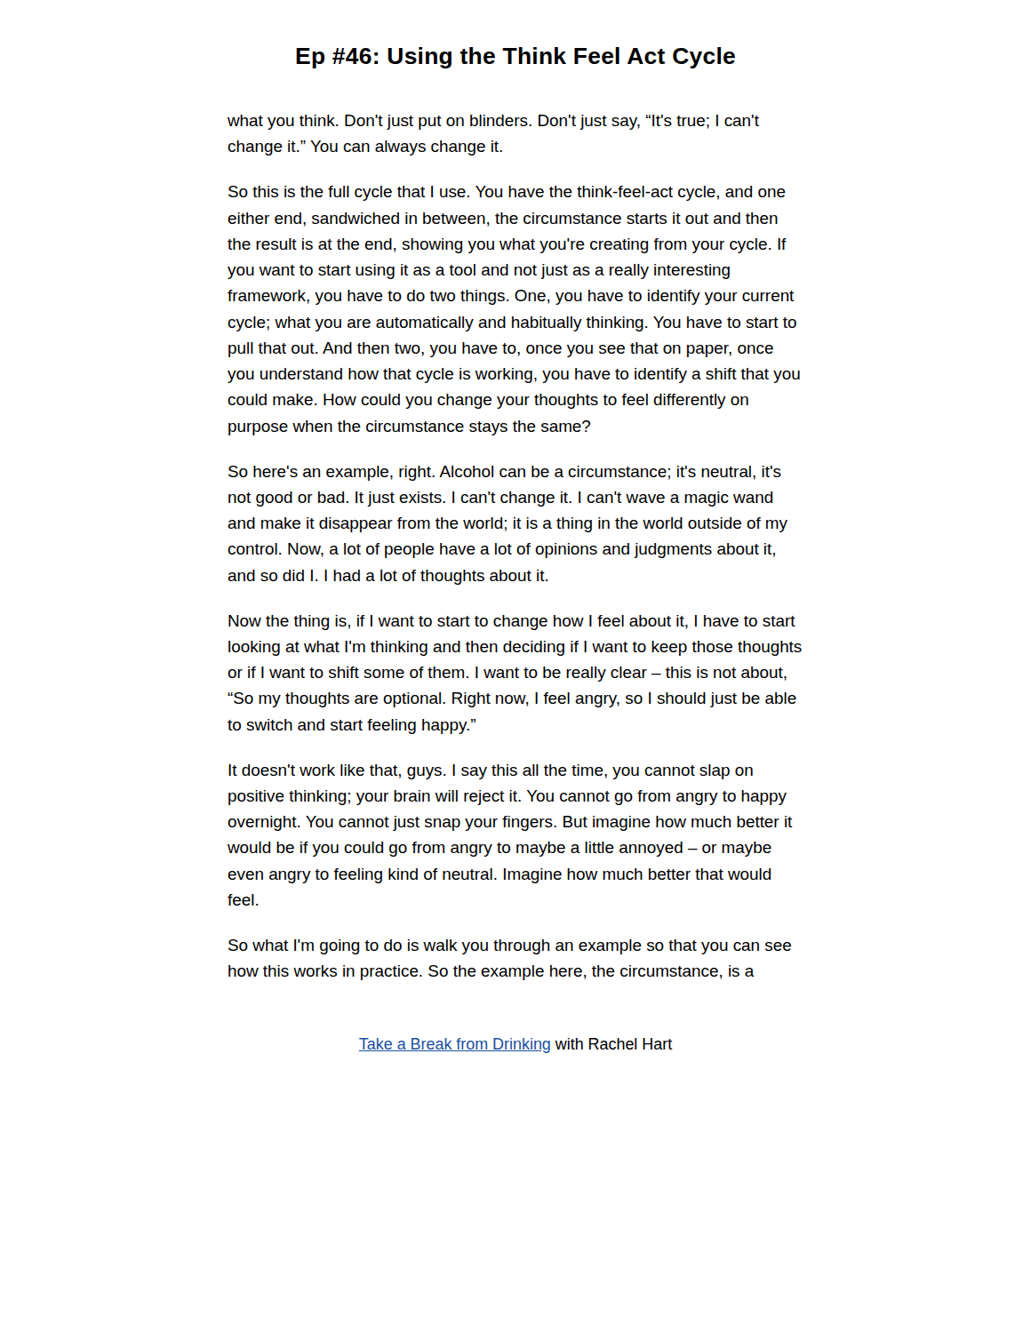Ep #46: Using the Think Feel Act Cycle
what you think. Don't just put on blinders. Don't just say, “It's true; I can't change it.” You can always change it.
So this is the full cycle that I use. You have the think-feel-act cycle, and one either end, sandwiched in between, the circumstance starts it out and then the result is at the end, showing you what you're creating from your cycle. If you want to start using it as a tool and not just as a really interesting framework, you have to do two things. One, you have to identify your current cycle; what you are automatically and habitually thinking. You have to start to pull that out. And then two, you have to, once you see that on paper, once you understand how that cycle is working, you have to identify a shift that you could make. How could you change your thoughts to feel differently on purpose when the circumstance stays the same?
So here's an example, right. Alcohol can be a circumstance; it's neutral, it's not good or bad. It just exists. I can't change it. I can't wave a magic wand and make it disappear from the world; it is a thing in the world outside of my control. Now, a lot of people have a lot of opinions and judgments about it, and so did I. I had a lot of thoughts about it.
Now the thing is, if I want to start to change how I feel about it, I have to start looking at what I'm thinking and then deciding if I want to keep those thoughts or if I want to shift some of them. I want to be really clear – this is not about, “So my thoughts are optional. Right now, I feel angry, so I should just be able to switch and start feeling happy.”
It doesn't work like that, guys. I say this all the time, you cannot slap on positive thinking; your brain will reject it. You cannot go from angry to happy overnight. You cannot just snap your fingers. But imagine how much better it would be if you could go from angry to maybe a little annoyed – or maybe even angry to feeling kind of neutral. Imagine how much better that would feel.
So what I'm going to do is walk you through an example so that you can see how this works in practice. So the example here, the circumstance, is a
Take a Break from Drinking with Rachel Hart